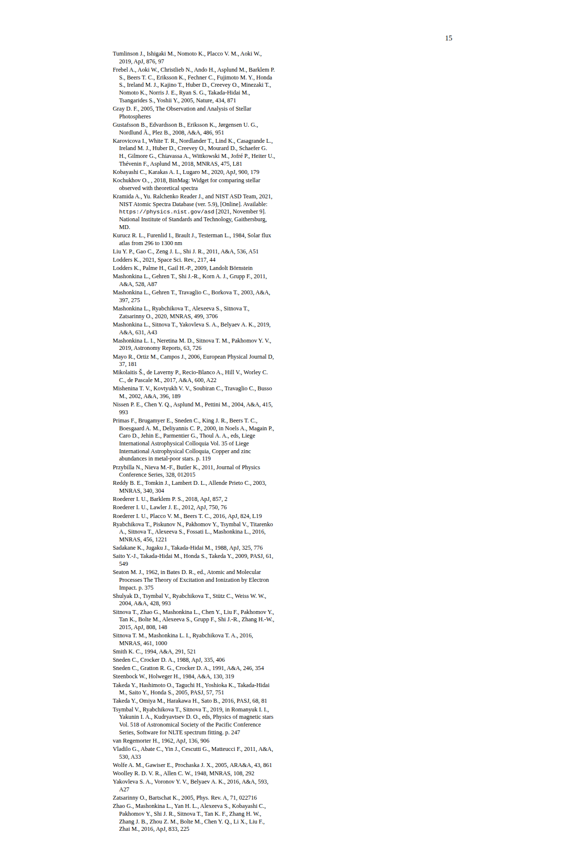15
Tumlinson J., Ishigaki M., Nomoto K., Placco V. M., Aoki W., 2019, ApJ, 876, 97
Frebel A., Aoki W., Christlieb N., Ando H., Asplund M., Barklem P. S., Beers T. C., Eriksson K., Fechner C., Fujimoto M. Y., Honda S., Ireland M. J., Kajino T., Huber D., Creevey O., Minezaki T., Nomoto K., Norris J. E., Ryan S. G., Takada-Hidai M., Tsangarides S., Yoshii Y., 2005, Nature, 434, 871
Gray D. F., 2005, The Observation and Analysis of Stellar Photospheres
Gustafsson B., Edvardsson B., Eriksson K., Jørgensen U. G., Nordlund Å., Plez B., 2008, A&A, 486, 951
Karovicova I., White T. R., Nordlander T., Lind K., Casagrande L., Ireland M. J., Huber D., Creevey O., Mourard D., Schaefer G. H., Gilmore G., Chiavassa A., Wittkowski M., Jofré P., Heiter U., Thévenin F., Asplund M., 2018, MNRAS, 475, L81
Kobayashi C., Karakas A. I., Lugaro M., 2020, ApJ, 900, 179
Kochukhov O., , 2018, BinMag: Widget for comparing stellar observed with theoretical spectra
Kramida A., Yu. Ralchenko Reader J., and NIST ASD Team, 2021, NIST Atomic Spectra Database (ver. 5.9), [Online]. Available: https://physics.nist.gov/asd [2021, November 9]. National Institute of Standards and Technology, Gaithersburg, MD.
Kurucz R. L., Furenlid I., Brault J., Testerman L., 1984, Solar flux atlas from 296 to 1300 nm
Liu Y. P., Gao C., Zeng J. L., Shi J. R., 2011, A&A, 536, A51
Lodders K., 2021, Space Sci. Rev., 217, 44
Lodders K., Palme H., Gail H.-P., 2009, Landolt Börnstein
Mashonkina L., Gehren T., Shi J.-R., Korn A. J., Grupp F., 2011, A&A, 528, A87
Mashonkina L., Gehren T., Travaglio C., Borkova T., 2003, A&A, 397, 275
Mashonkina L., Ryabchikova T., Alexeeva S., Sitnova T., Zatsarinny O., 2020, MNRAS, 499, 3706
Mashonkina L., Sitnova T., Yakovleva S. A., Belyaev A. K., 2019, A&A, 631, A43
Mashonkina L. I., Neretina M. D., Sitnova T. M., Pakhomov Y. V., 2019, Astronomy Reports, 63, 726
Mayo R., Ortiz M., Campos J., 2006, European Physical Journal D, 37, 181
Mikolaitis Š., de Laverny P., Recio-Blanco A., Hill V., Worley C. C., de Pascale M., 2017, A&A, 600, A22
Mishenina T. V., Kovtyukh V. V., Soubiran C., Travaglio C., Busso M., 2002, A&A, 396, 189
Nissen P. E., Chen Y. Q., Asplund M., Pettini M., 2004, A&A, 415, 993
Primas F., Brugamyer E., Sneden C., King J. R., Beers T. C., Boesgaard A. M., Deliyannis C. P., 2000, in Noels A., Magain P., Caro D., Jehin E., Parmentier G., Thoul A. A., eds, Liege International Astrophysical Colloquia Vol. 35 of Liege International Astrophysical Colloquia, Copper and zinc abundances in metal-poor stars. p. 119
Przybilla N., Nieva M.-F., Butler K., 2011, Journal of Physics Conference Series, 328, 012015
Reddy B. E., Tomkin J., Lambert D. L., Allende Prieto C., 2003, MNRAS, 340, 304
Roederer I. U., Barklem P. S., 2018, ApJ, 857, 2
Roederer I. U., Lawler J. E., 2012, ApJ, 750, 76
Roederer I. U., Placco V. M., Beers T. C., 2016, ApJ, 824, L19
Ryabchikova T., Piskunov N., Pakhomov Y., Tsymbal V., Titarenko A., Sitnova T., Alexeeva S., Fossati L., Mashonkina L., 2016, MNRAS, 456, 1221
Sadakane K., Jugaku J., Takada-Hidai M., 1988, ApJ, 325, 776
Saito Y.-J., Takada-Hidai M., Honda S., Takeda Y., 2009, PASJ, 61, 549
Seaton M. J., 1962, in Bates D. R., ed., Atomic and Molecular Processes The Theory of Excitation and Ionization by Electron Impact. p. 375
Shulyak D., Tsymbal V., Ryabchikova T., Stütz C., Weiss W. W., 2004, A&A, 428, 993
Sitnova T., Zhao G., Mashonkina L., Chen Y., Liu F., Pakhomov Y., Tan K., Bolte M., Alexeeva S., Grupp F., Shi J.-R., Zhang H.-W., 2015, ApJ, 808, 148
Sitnova T. M., Mashonkina L. I., Ryabchikova T. A., 2016, MNRAS, 461, 1000
Smith K. C., 1994, A&A, 291, 521
Sneden C., Crocker D. A., 1988, ApJ, 335, 406
Sneden C., Gratton R. G., Crocker D. A., 1991, A&A, 246, 354
Steenbock W., Holweger H., 1984, A&A, 130, 319
Takeda Y., Hashimoto O., Taguchi H., Yoshioka K., Takada-Hidai M., Saito Y., Honda S., 2005, PASJ, 57, 751
Takeda Y., Omiya M., Harakawa H., Sato B., 2016, PASJ, 68, 81
Tsymbal V., Ryabchikova T., Sitnova T., 2019, in Romanyuk I. I., Yakunin I. A., Kudryavtsev D. O., eds, Physics of magnetic stars Vol. 518 of Astronomical Society of the Pacific Conference Series, Software for NLTE spectrum fitting. p. 247
van Regemorter H., 1962, ApJ, 136, 906
Vladilo G., Abate C., Yin J., Cescutti G., Matteucci F., 2011, A&A, 530, A33
Wolfe A. M., Gawiser E., Prochaska J. X., 2005, ARA&A, 43, 861
Woolley R. D. V. R., Allen C. W., 1948, MNRAS, 108, 292
Yakovleva S. A., Voronov Y. V., Belyaev A. K., 2016, A&A, 593, A27
Zatsarinny O., Bartschat K., 2005, Phys. Rev. A, 71, 022716
Zhao G., Mashonkina L., Yan H. L., Alexeeva S., Kobayashi C., Pakhomov Y., Shi J. R., Sitnova T., Tan K. F., Zhang H. W., Zhang J. B., Zhou Z. M., Bolte M., Chen Y. Q., Li X., Liu F., Zhai M., 2016, ApJ, 833, 225